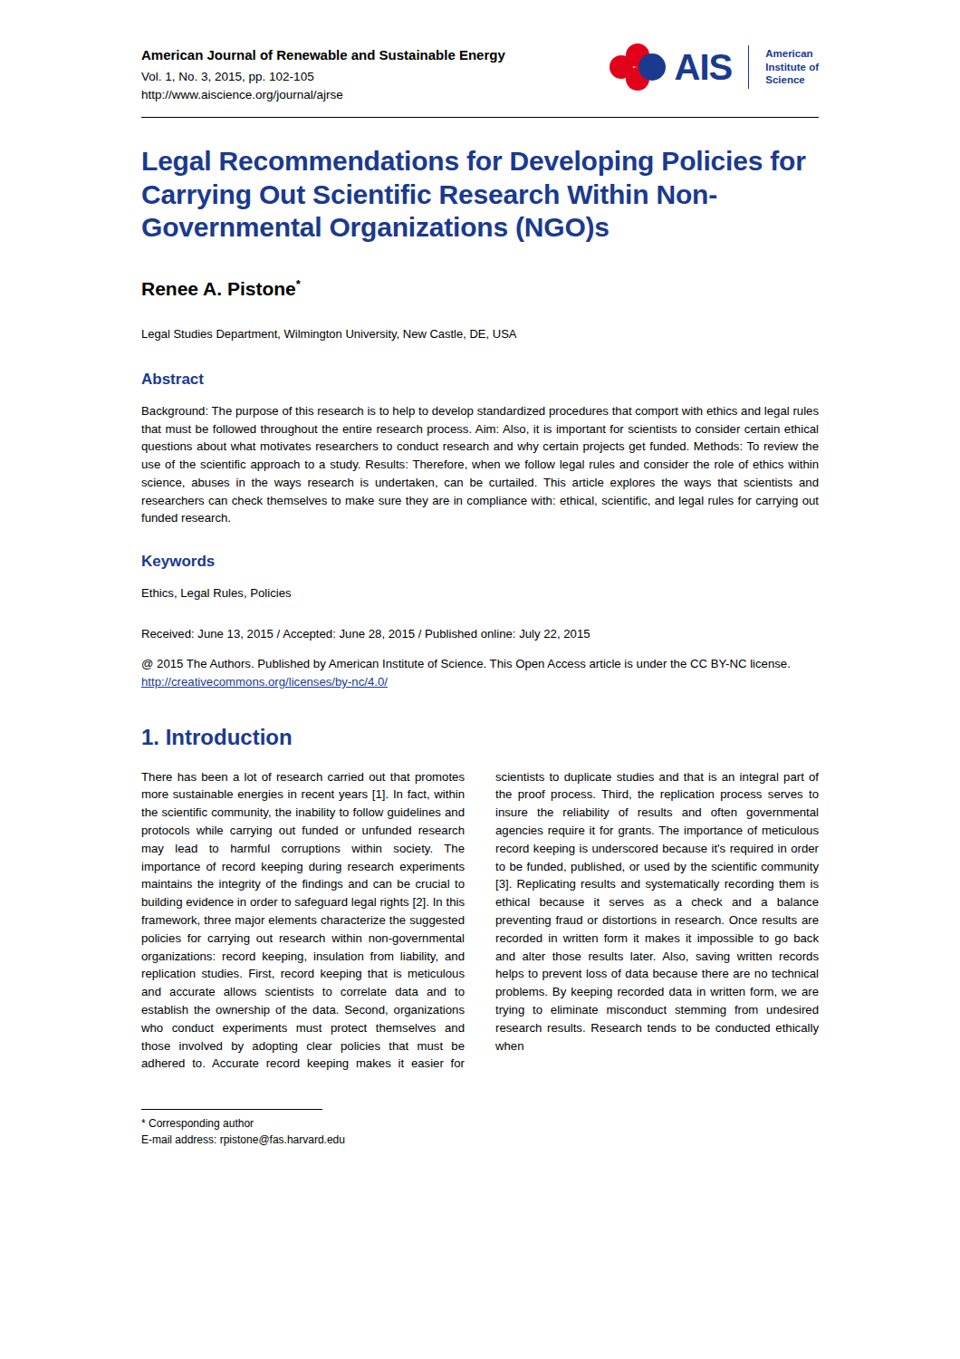American Journal of Renewable and Sustainable Energy
Vol. 1, No. 3, 2015, pp. 102-105
http://www.aiscience.org/journal/ajrse
AIS
American
Institute of
Science
Legal Recommendations for Developing Policies for Carrying Out Scientific Research Within Non-Governmental Organizations (NGO)s
Renee A. Pistone*
Legal Studies Department, Wilmington University, New Castle, DE, USA
Abstract
Background: The purpose of this research is to help to develop standardized procedures that comport with ethics and legal rules that must be followed throughout the entire research process. Aim: Also, it is important for scientists to consider certain ethical questions about what motivates researchers to conduct research and why certain projects get funded. Methods: To review the use of the scientific approach to a study. Results: Therefore, when we follow legal rules and consider the role of ethics within science, abuses in the ways research is undertaken, can be curtailed. This article explores the ways that scientists and researchers can check themselves to make sure they are in compliance with: ethical, scientific, and legal rules for carrying out funded research.
Keywords
Ethics, Legal Rules, Policies
Received: June 13, 2015 / Accepted: June 28, 2015 / Published online: July 22, 2015
@ 2015 The Authors. Published by American Institute of Science. This Open Access article is under the CC BY-NC license.
http://creativecommons.org/licenses/by-nc/4.0/
1. Introduction
There has been a lot of research carried out that promotes more sustainable energies in recent years [1]. In fact, within the scientific community, the inability to follow guidelines and protocols while carrying out funded or unfunded research may lead to harmful corruptions within society. The importance of record keeping during research experiments maintains the integrity of the findings and can be crucial to building evidence in order to safeguard legal rights [2]. In this framework, three major elements characterize the suggested policies for carrying out research within non-governmental organizations: record keeping, insulation from liability, and replication studies. First, record keeping that is meticulous and accurate allows scientists to correlate data and to establish the ownership of the data. Second, organizations who conduct experiments must protect themselves and those involved by adopting clear policies that must be adhered to. Accurate record keeping makes it easier for scientists to duplicate studies and that is an integral part of the proof process. Third, the replication process serves to insure the reliability of results and often governmental agencies require it for grants. The importance of meticulous record keeping is underscored because it's required in order to be funded, published, or used by the scientific community [3]. Replicating results and systematically recording them is ethical because it serves as a check and a balance preventing fraud or distortions in research. Once results are recorded in written form it makes it impossible to go back and alter those results later. Also, saving written records helps to prevent loss of data because there are no technical problems. By keeping recorded data in written form, we are trying to eliminate misconduct stemming from undesired research results. Research tends to be conducted ethically when
* Corresponding author
E-mail address: rpistone@fas.harvard.edu